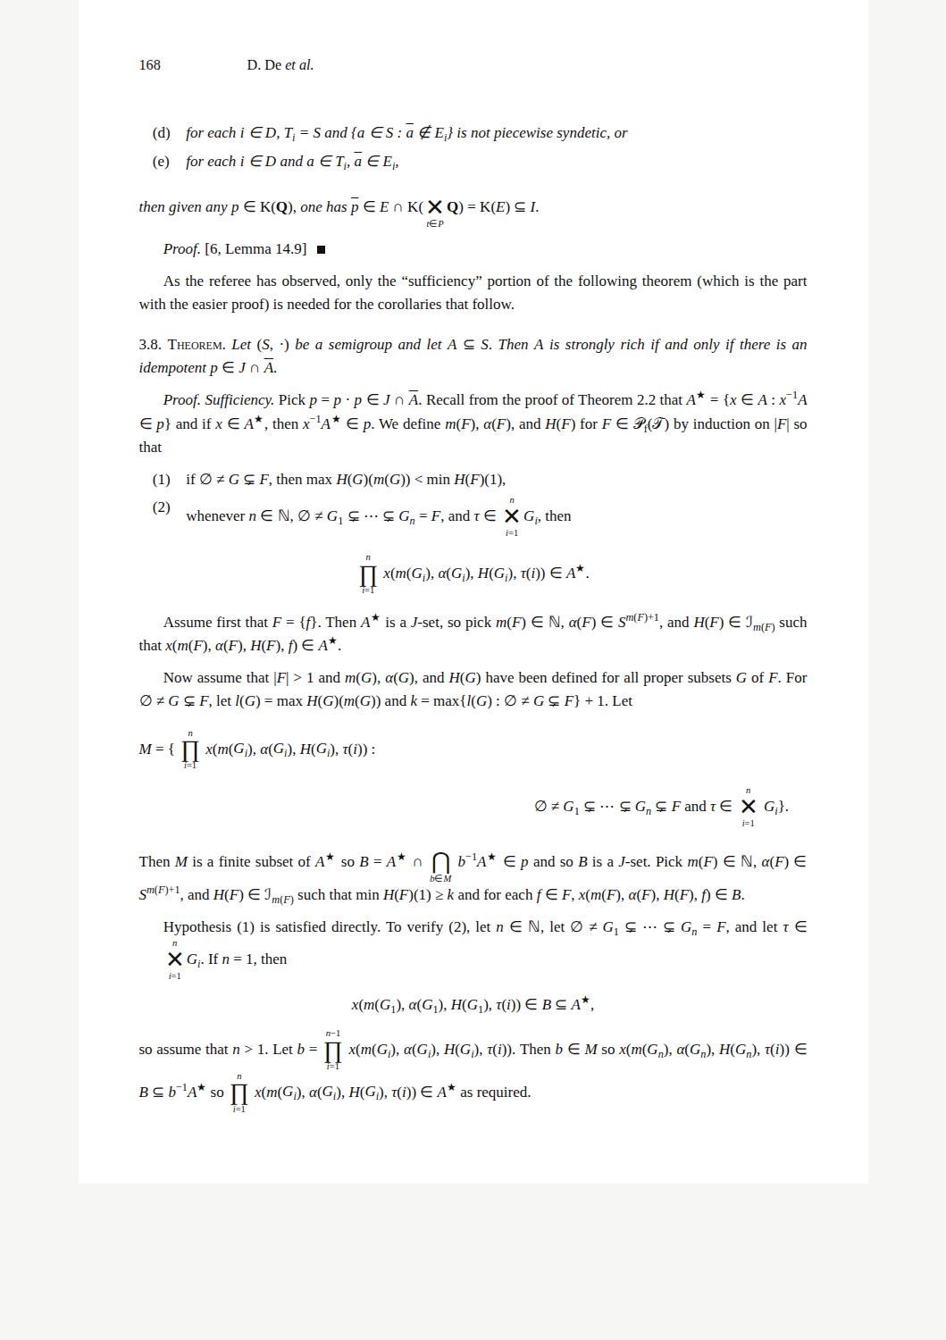168 D. De et al.
(d) for each i ∈ D, Ti = S and {a ∈ S : a ∉ Ei} is not piecewise syndetic, or
(e) for each i ∈ D and a ∈ Ti, a ∈ Ei,
then given any p ∈ K(Q), one has p ∈ E ∩ K( ✕t∈P Q) = K(E) ⊆ I.
Proof. [6, Lemma 14.9]
As the referee has observed, only the “sufficiency” portion of the following theorem (which is the part with the easier proof) is needed for the corollaries that follow.
3.8. Theorem. Let (S, ·) be a semigroup and let A ⊆ S. Then A is strongly rich if and only if there is an idempotent p ∈ J ∩ A.
Proof. Sufficiency. Pick p = p · p ∈ J ∩ A. Recall from the proof of Theorem 2.2 that A★ = {x ∈ A : x−1A ∈ p} and if x ∈ A★, then x−1A★ ∈ p. We define m(F), α(F), and H(F) for F ∈ 𝒫f(𝒯) by induction on |F| so that
(1) if ∅ ≠ G ⊊ F, then max H(G)(m(G)) < min H(F)(1),
(2) whenever n ∈ ℕ, ∅ ≠ G1 ⊊ ⋯ ⊊ Gn = F, and τ ∈ n✕i=1 Gi, then
n∏i=1 x(m(Gi), α(Gi), H(Gi), τ(i)) ∈ A★.
Assume first that F = {f}. Then A★ is a J-set, so pick m(F) ∈ ℕ, α(F) ∈ Sm(F)+1, and H(F) ∈ ℐm(F) such that x(m(F), α(F), H(F), f) ∈ A★.
Now assume that |F| > 1 and m(G), α(G), and H(G) have been defined for all proper subsets G of F. For ∅ ≠ G ⊊ F, let l(G) = max H(G)(m(G)) and k = max{l(G) : ∅ ≠ G ⊊ F} + 1. Let
M = { n∏i=1 x(m(Gi), α(Gi), H(Gi), τ(i)) :
∅ ≠ G1 ⊊ ⋯ ⊊ Gn ⊊ F and τ ∈ n✕i=1 Gi}.
Then M is a finite subset of A★ so B = A★ ∩ ⋂b∈M b−1A★ ∈ p and so B is a J-set. Pick m(F) ∈ ℕ, α(F) ∈ Sm(F)+1, and H(F) ∈ ℐm(F) such that min H(F)(1) ≥ k and for each f ∈ F, x(m(F), α(F), H(F), f) ∈ B.
Hypothesis (1) is satisfied directly. To verify (2), let n ∈ ℕ, let ∅ ≠ G1 ⊊ ⋯ ⊊ Gn = F, and let τ ∈ n✕i=1 Gi. If n = 1, then
x(m(G1), α(G1), H(G1), τ(i)) ∈ B ⊆ A★,
so assume that n > 1. Let b = n−1∏i=1 x(m(Gi), α(Gi), H(Gi), τ(i)). Then b ∈ M so x(m(Gn), α(Gn), H(Gn), τ(i)) ∈ B ⊆ b−1A★ so n∏i=1 x(m(Gi), α(Gi), H(Gi), τ(i)) ∈ A★ as required.